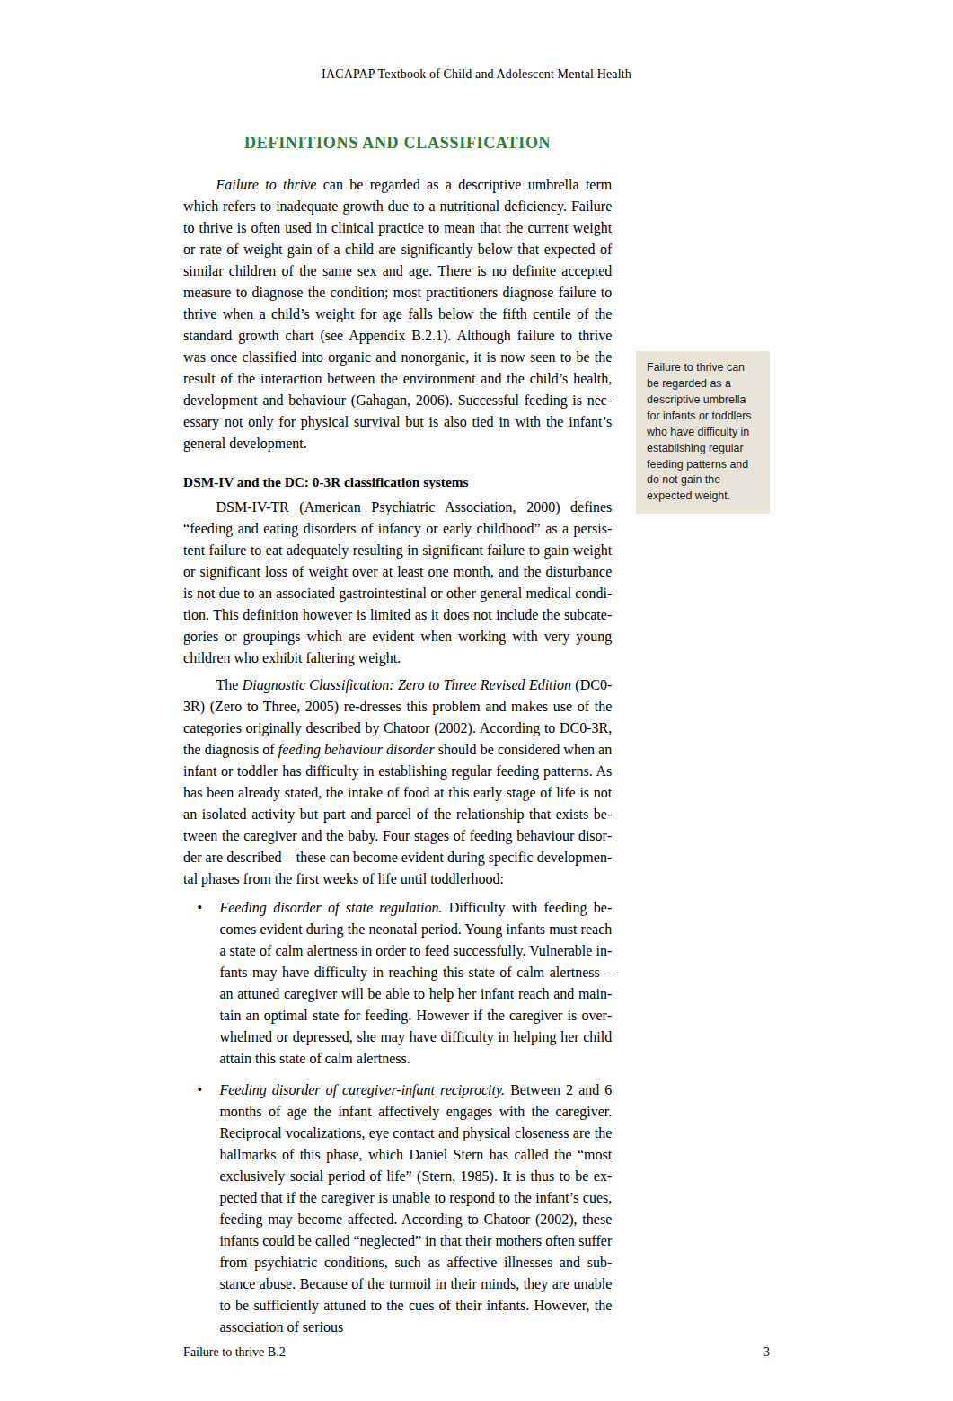IACAPAP Textbook of Child and Adolescent Mental Health
Definitions and Classification
Failure to thrive can be regarded as a descriptive umbrella term which refers to inadequate growth due to a nutritional deficiency. Failure to thrive is often used in clinical practice to mean that the current weight or rate of weight gain of a child are significantly below that expected of similar children of the same sex and age. There is no definite accepted measure to diagnose the condition; most practitioners diagnose failure to thrive when a child’s weight for age falls below the fifth centile of the standard growth chart (see Appendix B.2.1). Although failure to thrive was once classified into organic and nonorganic, it is now seen to be the result of the interaction between the environment and the child’s health, development and behaviour (Gahagan, 2006). Successful feeding is necessary not only for physical survival but is also tied in with the infant’s general development.
DSM-IV and the DC: 0-3R classification systems
DSM-IV-TR (American Psychiatric Association, 2000) defines “feeding and eating disorders of infancy or early childhood” as a persistent failure to eat adequately resulting in significant failure to gain weight or significant loss of weight over at least one month, and the disturbance is not due to an associated gastrointestinal or other general medical condition. This definition however is limited as it does not include the subcategories or groupings which are evident when working with very young children who exhibit faltering weight.
The Diagnostic Classification: Zero to Three Revised Edition (DC0-3R) (Zero to Three, 2005) re-dresses this problem and makes use of the categories originally described by Chatoor (2002). According to DC0-3R, the diagnosis of feeding behaviour disorder should be considered when an infant or toddler has difficulty in establishing regular feeding patterns. As has been already stated, the intake of food at this early stage of life is not an isolated activity but part and parcel of the relationship that exists between the caregiver and the baby. Four stages of feeding behaviour disorder are described – these can become evident during specific developmental phases from the first weeks of life until toddlerhood:
Feeding disorder of state regulation. Difficulty with feeding becomes evident during the neonatal period. Young infants must reach a state of calm alertness in order to feed successfully. Vulnerable infants may have difficulty in reaching this state of calm alertness – an attuned caregiver will be able to help her infant reach and maintain an optimal state for feeding. However if the caregiver is overwhelmed or depressed, she may have difficulty in helping her child attain this state of calm alertness.
Feeding disorder of caregiver-infant reciprocity. Between 2 and 6 months of age the infant affectively engages with the caregiver. Reciprocal vocalizations, eye contact and physical closeness are the hallmarks of this phase, which Daniel Stern has called the “most exclusively social period of life” (Stern, 1985). It is thus to be expected that if the caregiver is unable to respond to the infant’s cues, feeding may become affected. According to Chatoor (2002), these infants could be called “neglected” in that their mothers often suffer from psychiatric conditions, such as affective illnesses and substance abuse. Because of the turmoil in their minds, they are unable to be sufficiently attuned to the cues of their infants. However, the association of serious
Failure to thrive can be regarded as a descriptive umbrella for infants or toddlers who have difficulty in establishing regular feeding patterns and do not gain the expected weight.
Failure to thrive B.2
3